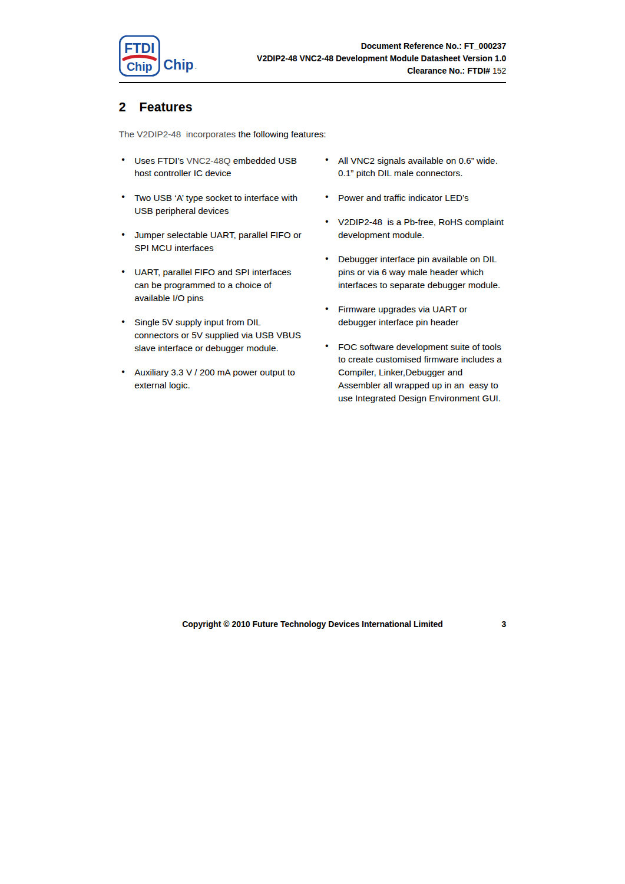FTDI Chip Chip
Document Reference No.: FT_000237
V2DIP2-48 VNC2-48 Development Module Datasheet Version 1.0
Clearance No.: FTDI# 152
`
2 Features
The V2DIP2-48 incorporates the following features:
Uses FTDI’s VNC2-48Q embedded USB host controller IC device
Two USB ‘A’ type socket to interface with USB peripheral devices
Jumper selectable UART, parallel FIFO or SPI MCU interfaces
UART, parallel FIFO and SPI interfaces can be programmed to a choice of available I/O pins
Single 5V supply input from DIL connectors or 5V supplied via USB VBUS slave interface or debugger module.
Auxiliary 3.3 V / 200 mA power output to external logic.
All VNC2 signals available on 0.6” wide. 0.1” pitch DIL male connectors.
Power and traffic indicator LED’s
V2DIP2-48 is a Pb-free, RoHS complaint development module.
Debugger interface pin available on DIL pins or via 6 way male header which interfaces to separate debugger module.
Firmware upgrades via UART or debugger interface pin header
FOC software development suite of tools to create customised firmware includes a Compiler, Linker,Debugger and Assembler all wrapped up in an easy to use Integrated Design Environment GUI.
Copyright © 2010 Future Technology Devices International Limited
3